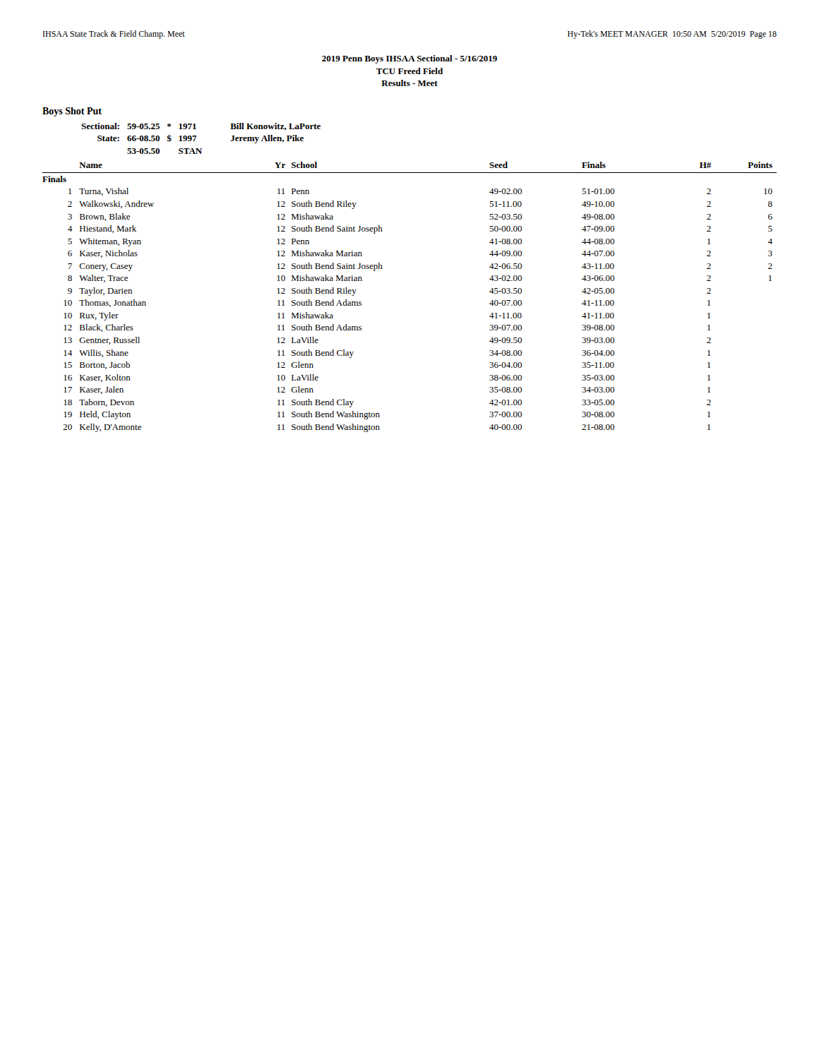IHSAA State Track & Field Champ. Meet
Hy-Tek's MEET MANAGER 10:50 AM 5/20/2019 Page 18
2019 Penn Boys IHSAA Sectional - 5/16/2019
TCU Freed Field
Results - Meet
Boys Shot Put
| Sectional: | 59-05.25 | * | 1971 | Bill Konowitz, LaPorte |
| State: | 66-08.50 | $ | 1997 | Jeremy Allen, Pike |
| | 53-05.50 | | STAN | |
| | Name | Yr | School | Seed | Finals | H# | Points |
| --- | --- | --- | --- | --- | --- | --- | --- |
| Finals |
| 1 | Turna, Vishal | 11 | Penn | 49-02.00 | 51-01.00 | 2 | 10 |
| 2 | Walkowski, Andrew | 12 | South Bend Riley | 51-11.00 | 49-10.00 | 2 | 8 |
| 3 | Brown, Blake | 12 | Mishawaka | 52-03.50 | 49-08.00 | 2 | 6 |
| 4 | Hiestand, Mark | 12 | South Bend Saint Joseph | 50-00.00 | 47-09.00 | 2 | 5 |
| 5 | Whiteman, Ryan | 12 | Penn | 41-08.00 | 44-08.00 | 1 | 4 |
| 6 | Kaser, Nicholas | 12 | Mishawaka Marian | 44-09.00 | 44-07.00 | 2 | 3 |
| 7 | Conery, Casey | 12 | South Bend Saint Joseph | 42-06.50 | 43-11.00 | 2 | 2 |
| 8 | Walter, Trace | 10 | Mishawaka Marian | 43-02.00 | 43-06.00 | 2 | 1 |
| 9 | Taylor, Darien | 12 | South Bend Riley | 45-03.50 | 42-05.00 | 2 | |
| 10 | Thomas, Jonathan | 11 | South Bend Adams | 40-07.00 | 41-11.00 | 1 | |
| 10 | Rux, Tyler | 11 | Mishawaka | 41-11.00 | 41-11.00 | 1 | |
| 12 | Black, Charles | 11 | South Bend Adams | 39-07.00 | 39-08.00 | 1 | |
| 13 | Gentner, Russell | 12 | LaVille | 49-09.50 | 39-03.00 | 2 | |
| 14 | Willis, Shane | 11 | South Bend Clay | 34-08.00 | 36-04.00 | 1 | |
| 15 | Borton, Jacob | 12 | Glenn | 36-04.00 | 35-11.00 | 1 | |
| 16 | Kaser, Kolton | 10 | LaVille | 38-06.00 | 35-03.00 | 1 | |
| 17 | Kaser, Jalen | 12 | Glenn | 35-08.00 | 34-03.00 | 1 | |
| 18 | Taborn, Devon | 11 | South Bend Clay | 42-01.00 | 33-05.00 | 2 | |
| 19 | Held, Clayton | 11 | South Bend Washington | 37-00.00 | 30-08.00 | 1 | |
| 20 | Kelly, D'Amonte | 11 | South Bend Washington | 40-00.00 | 21-08.00 | 1 | |